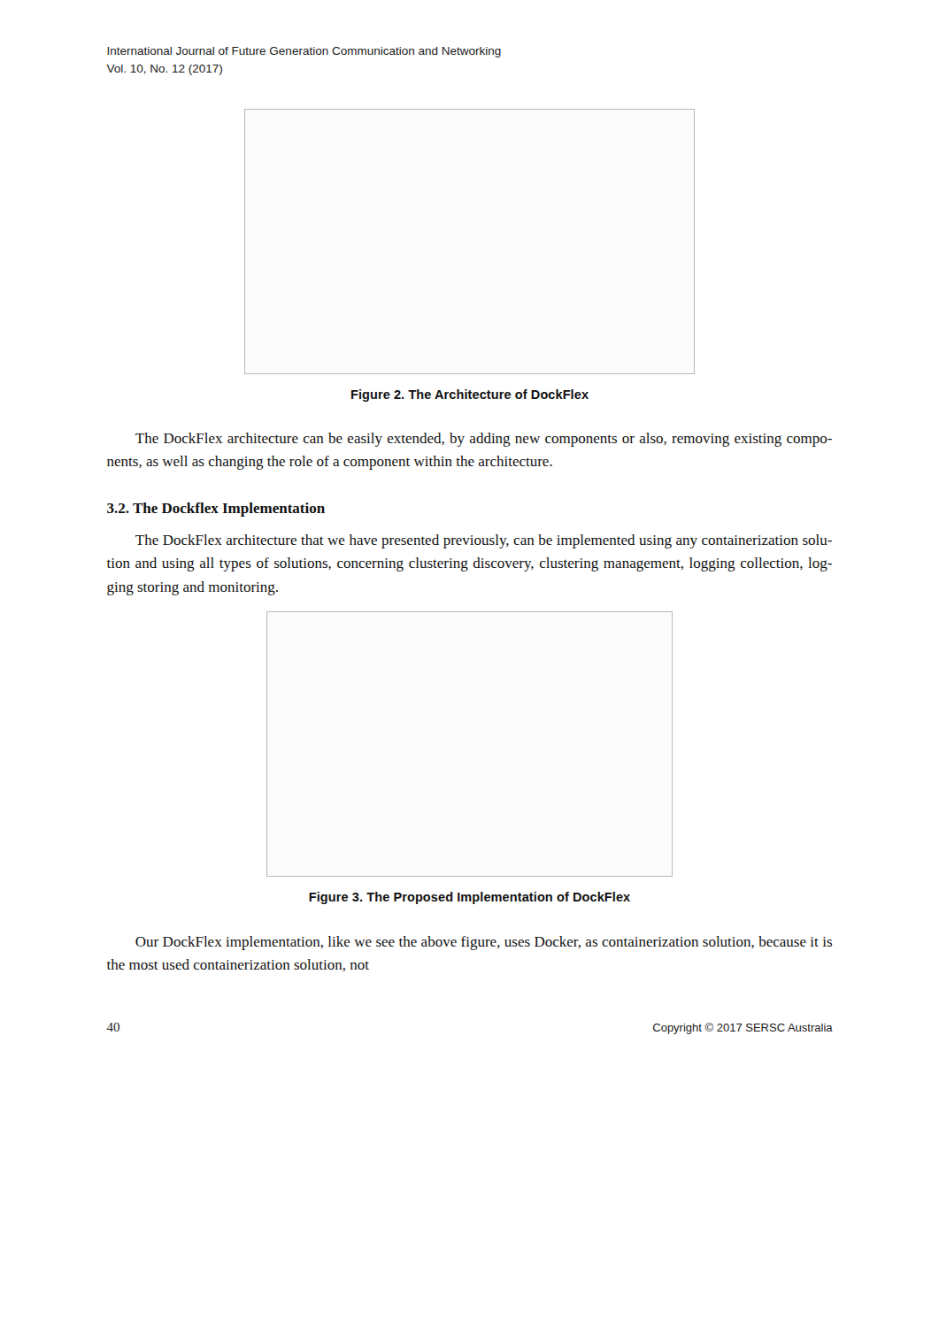International Journal of Future Generation Communication and Networking Vol. 10, No. 12 (2017)
Figure 2. The Architecture of DockFlex
The DockFlex architecture can be easily extended, by adding new components or also, removing existing components, as well as changing the role of a component within the architecture.
3.2. The Dockflex Implementation
The DockFlex architecture that we have presented previously, can be implemented using any containerization solution and using all types of solutions, concerning clustering discovery, clustering management, logging collection, logging storing and monitoring.
Figure 3. The Proposed Implementation of DockFlex
Our DockFlex implementation, like we see the above figure, uses Docker, as containerization solution, because it is the most used containerization solution, not
40 Copyright © 2017 SERSC Australia